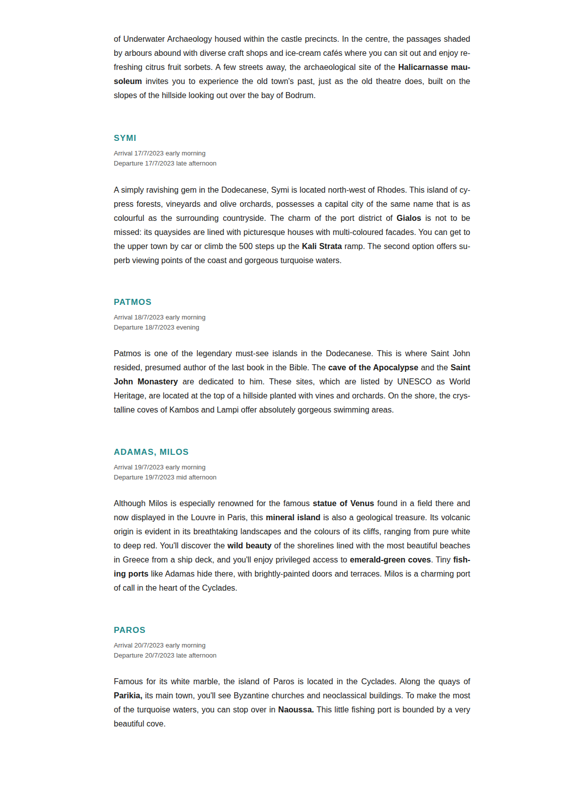of Underwater Archaeology housed within the castle precincts. In the centre, the passages shaded by arbours abound with diverse craft shops and ice-cream cafés where you can sit out and enjoy refreshing citrus fruit sorbets. A few streets away, the archaeological site of the Halicarnasse mausoleum invites you to experience the old town's past, just as the old theatre does, built on the slopes of the hillside looking out over the bay of Bodrum.
Symi
Arrival 17/7/2023 early morning Departure 17/7/2023 late afternoon
A simply ravishing gem in the Dodecanese, Symi is located north-west of Rhodes. This island of cypress forests, vineyards and olive orchards, possesses a capital city of the same name that is as colourful as the surrounding countryside. The charm of the port district of Gialos is not to be missed: its quaysides are lined with picturesque houses with multi-coloured facades. You can get to the upper town by car or climb the 500 steps up the Kali Strata ramp. The second option offers superb viewing points of the coast and gorgeous turquoise waters.
Patmos
Arrival 18/7/2023 early morning Departure 18/7/2023 evening
Patmos is one of the legendary must-see islands in the Dodecanese. This is where Saint John resided, presumed author of the last book in the Bible. The cave of the Apocalypse and the Saint John Monastery are dedicated to him. These sites, which are listed by UNESCO as World Heritage, are located at the top of a hillside planted with vines and orchards. On the shore, the crystalline coves of Kambos and Lampi offer absolutely gorgeous swimming areas.
Adamas, Milos
Arrival 19/7/2023 early morning Departure 19/7/2023 mid afternoon
Although Milos is especially renowned for the famous statue of Venus found in a field there and now displayed in the Louvre in Paris, this mineral island is also a geological treasure. Its volcanic origin is evident in its breathtaking landscapes and the colours of its cliffs, ranging from pure white to deep red. You'll discover the wild beauty of the shorelines lined with the most beautiful beaches in Greece from a ship deck, and you'll enjoy privileged access to emerald-green coves. Tiny fishing ports like Adamas hide there, with brightly-painted doors and terraces. Milos is a charming port of call in the heart of the Cyclades.
Paros
Arrival 20/7/2023 early morning Departure 20/7/2023 late afternoon
Famous for its white marble, the island of Paros is located in the Cyclades. Along the quays of Parikia, its main town, you'll see Byzantine churches and neoclassical buildings. To make the most of the turquoise waters, you can stop over in Naoussa. This little fishing port is bounded by a very beautiful cove.